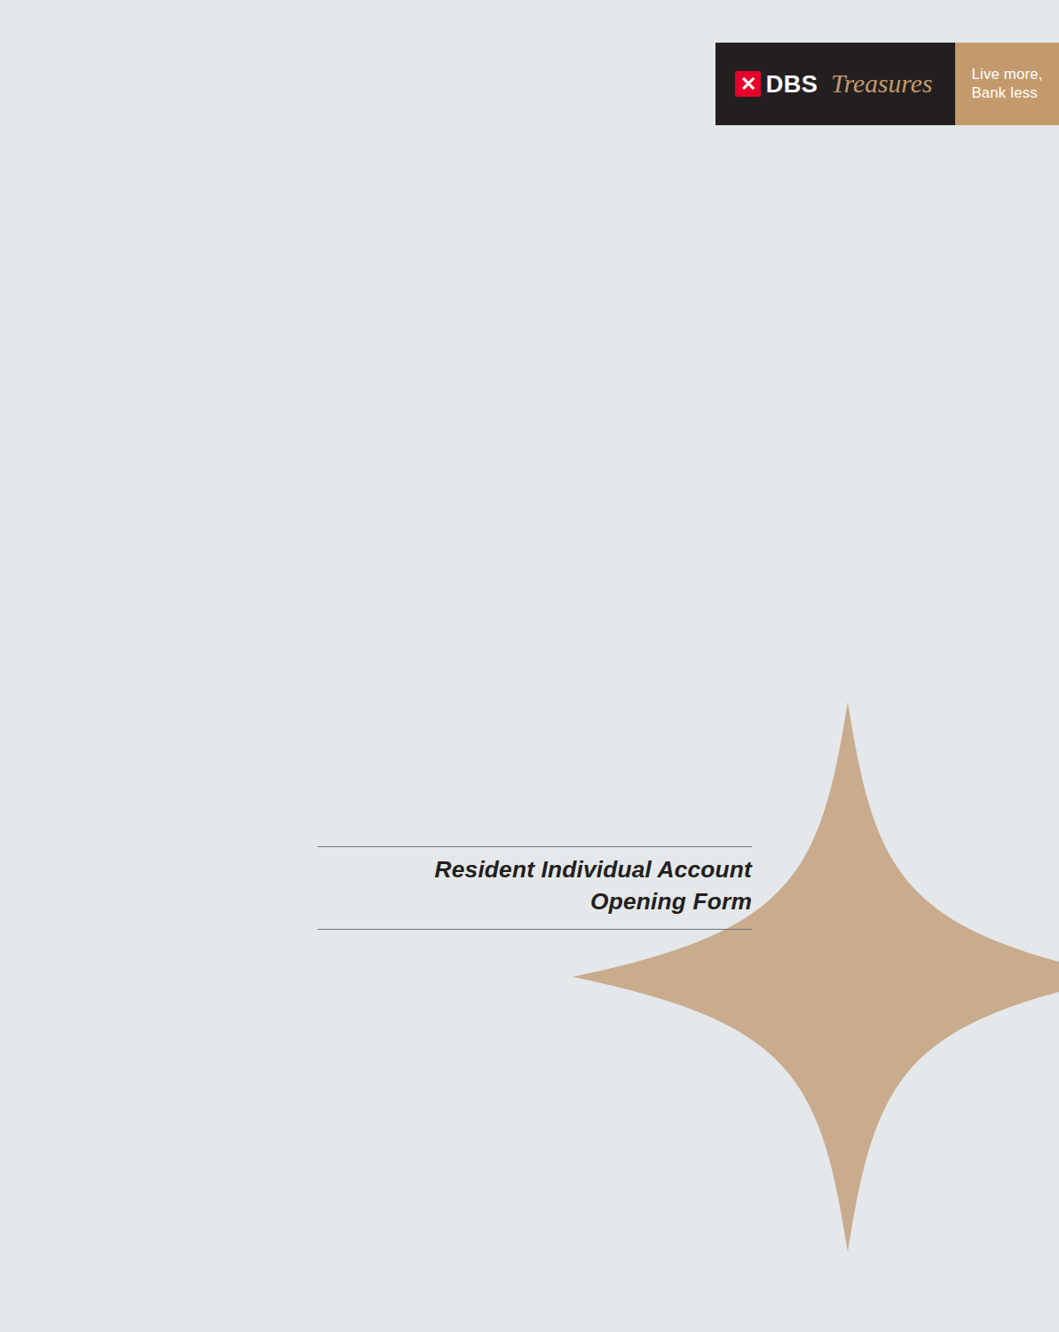✕ DBS Treasures
Live more,
Bank less
Resident Individual Account
Opening Form